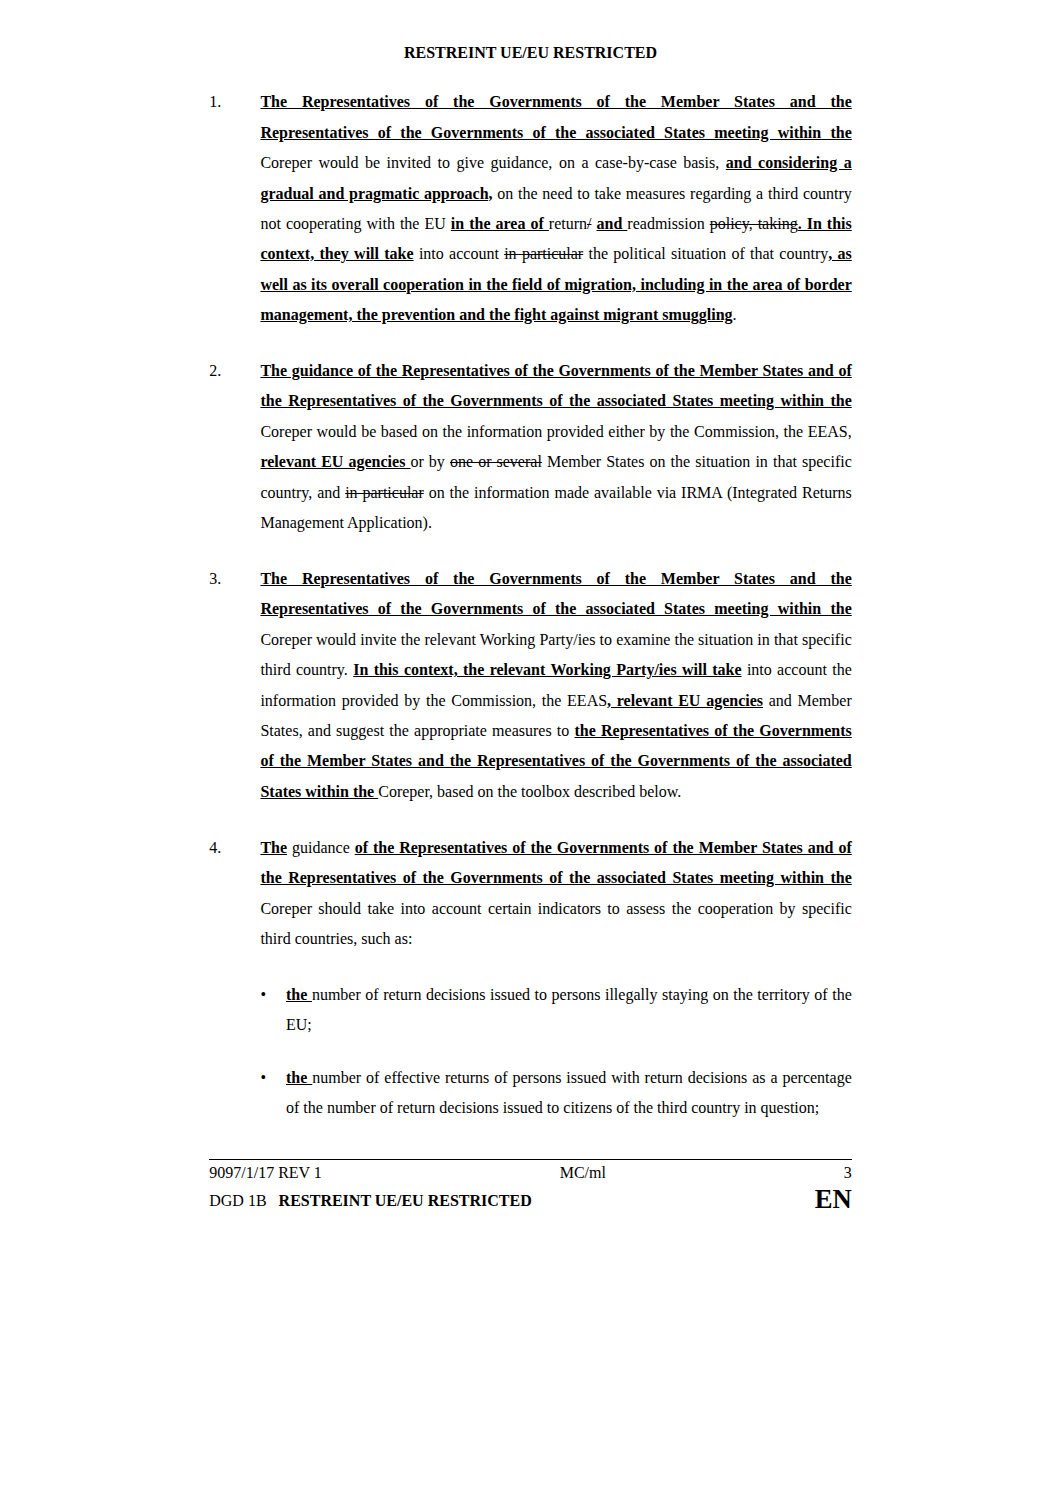RESTREINT UE/EU RESTRICTED
The Representatives of the Governments of the Member States and the Representatives of the Governments of the associated States meeting within the Coreper would be invited to give guidance, on a case-by-case basis, and considering a gradual and pragmatic approach, on the need to take measures regarding a third country not cooperating with the EU in the area of return/ and readmission policy, taking. In this context, they will take into account in particular the political situation of that country, as well as its overall cooperation in the field of migration, including in the area of border management, the prevention and the fight against migrant smuggling.
The guidance of the Representatives of the Governments of the Member States and of the Representatives of the Governments of the associated States meeting within the Coreper would be based on the information provided either by the Commission, the EEAS, relevant EU agencies or by one or several Member States on the situation in that specific country, and in particular on the information made available via IRMA (Integrated Returns Management Application).
The Representatives of the Governments of the Member States and the Representatives of the Governments of the associated States meeting within the Coreper would invite the relevant Working Party/ies to examine the situation in that specific third country. In this context, the relevant Working Party/ies will take into account the information provided by the Commission, the EEAS, relevant EU agencies and Member States, and suggest the appropriate measures to the Representatives of the Governments of the Member States and the Representatives of the Governments of the associated States within the Coreper, based on the toolbox described below.
The guidance of the Representatives of the Governments of the Member States and of the Representatives of the Governments of the associated States meeting within the Coreper should take into account certain indicators to assess the cooperation by specific third countries, such as:
the number of return decisions issued to persons illegally staying on the territory of the EU;
the number of effective returns of persons issued with return decisions as a percentage of the number of return decisions issued to citizens of the third country in question;
9097/1/17 REV 1
MC/ml
3
DGD 1B RESTREINT UE/EU RESTRICTED
EN